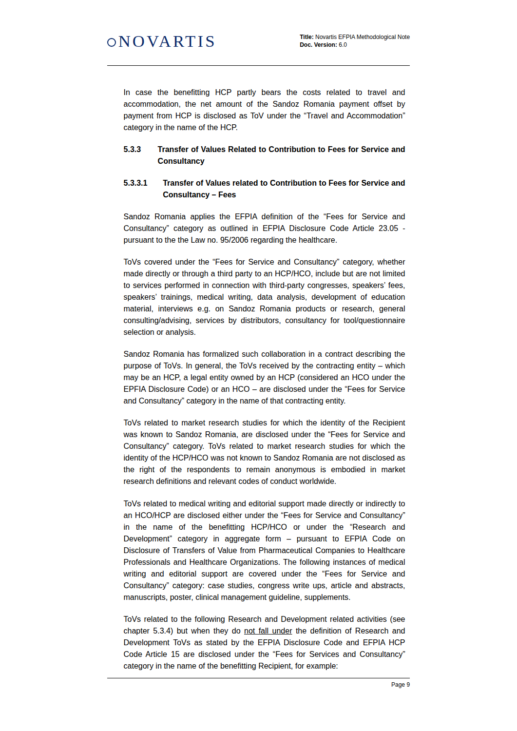NOVARTIS
Title: Novartis EFPIA Methodological Note
Doc. Version: 6.0
In case the benefitting HCP partly bears the costs related to travel and accommodation, the net amount of the Sandoz Romania payment offset by payment from HCP is disclosed as ToV under the “Travel and Accommodation” category in the name of the HCP.
5.3.3 Transfer of Values Related to Contribution to Fees for Service and Consultancy
5.3.3.1 Transfer of Values related to Contribution to Fees for Service and Consultancy – Fees
Sandoz Romania applies the EFPIA definition of the “Fees for Service and Consultancy” category as outlined in EFPIA Disclosure Code Article 23.05 - pursuant to the the Law no. 95/2006 regarding the healthcare.
ToVs covered under the “Fees for Service and Consultancy” category, whether made directly or through a third party to an HCP/HCO, include but are not limited to services performed in connection with third-party congresses, speakers’ fees, speakers’ trainings, medical writing, data analysis, development of education material, interviews e.g. on Sandoz Romania products or research, general consulting/advising, services by distributors, consultancy for tool/questionnaire selection or analysis.
Sandoz Romania has formalized such collaboration in a contract describing the purpose of ToVs. In general, the ToVs received by the contracting entity – which may be an HCP, a legal entity owned by an HCP (considered an HCO under the EPFIA Disclosure Code) or an HCO – are disclosed under the “Fees for Service and Consultancy” category in the name of that contracting entity.
ToVs related to market research studies for which the identity of the Recipient was known to Sandoz Romania, are disclosed under the “Fees for Service and Consultancy” category. ToVs related to market research studies for which the identity of the HCP/HCO was not known to Sandoz Romania are not disclosed as the right of the respondents to remain anonymous is embodied in market research definitions and relevant codes of conduct worldwide.
ToVs related to medical writing and editorial support made directly or indirectly to an HCO/HCP are disclosed either under the “Fees for Service and Consultancy” in the name of the benefitting HCP/HCO or under the “Research and Development” category in aggregate form – pursuant to EFPIA Code on Disclosure of Transfers of Value from Pharmaceutical Companies to Healthcare Professionals and Healthcare Organizations. The following instances of medical writing and editorial support are covered under the “Fees for Service and Consultancy” category: case studies, congress write ups, article and abstracts, manuscripts, poster, clinical management guideline, supplements.
ToVs related to the following Research and Development related activities (see chapter 5.3.4) but when they do not fall under the definition of Research and Development ToVs as stated by the EFPIA Disclosure Code and EFPIA HCP Code Article 15 are disclosed under the “Fees for Services and Consultancy” category in the name of the benefitting Recipient, for example:
Page 9